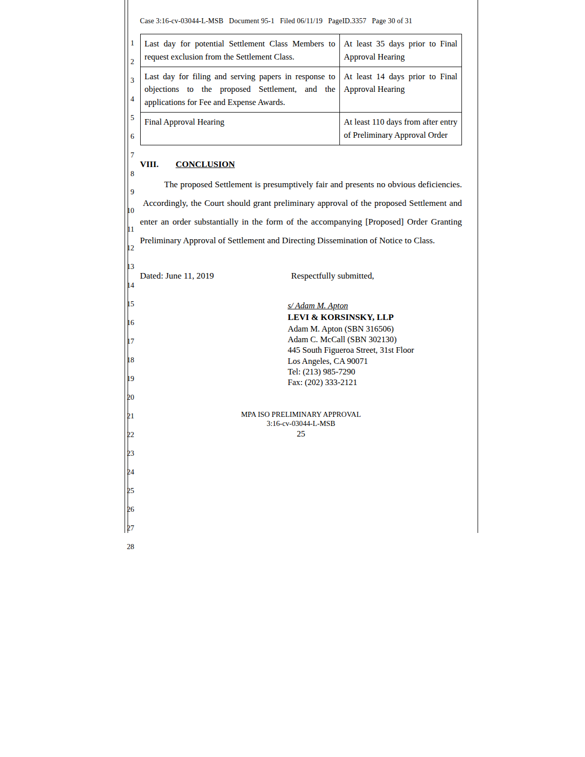Case 3:16-cv-03044-L-MSB Document 95-1 Filed 06/11/19 PageID.3357 Page 30 of 31
1
2
3
4
5
6
7
8
9
10
11
12
13
14
15
16
17
18
19
20
21
22
23
24
25
26
27
28
| Last day for potential Settlement Class Members to request exclusion from the Settlement Class. | At least 35 days prior to Final Approval Hearing |
| Last day for filing and serving papers in response to objections to the proposed Settlement, and the applications for Fee and Expense Awards. | At least 14 days prior to Final Approval Hearing |
| Final Approval Hearing | At least 110 days from after entry of Preliminary Approval Order |
VIII. CONCLUSION
The proposed Settlement is presumptively fair and presents no obvious deficiencies. Accordingly, the Court should grant preliminary approval of the proposed Settlement and enter an order substantially in the form of the accompanying [Proposed] Order Granting Preliminary Approval of Settlement and Directing Dissemination of Notice to Class.
Dated: June 11, 2019 Respectfully submitted,
s/ Adam M. Apton LEVI & KORSINSKY, LLP Adam M. Apton (SBN 316506)
Adam C. McCall (SBN 302130)
445 South Figueroa Street, 31st Floor
Los Angeles, CA 90071
Tel: (213) 985-7290
Fax: (202) 333-2121
MPA ISO PRELIMINARY APPROVAL
3:16-cv-03044-L-MSB
25